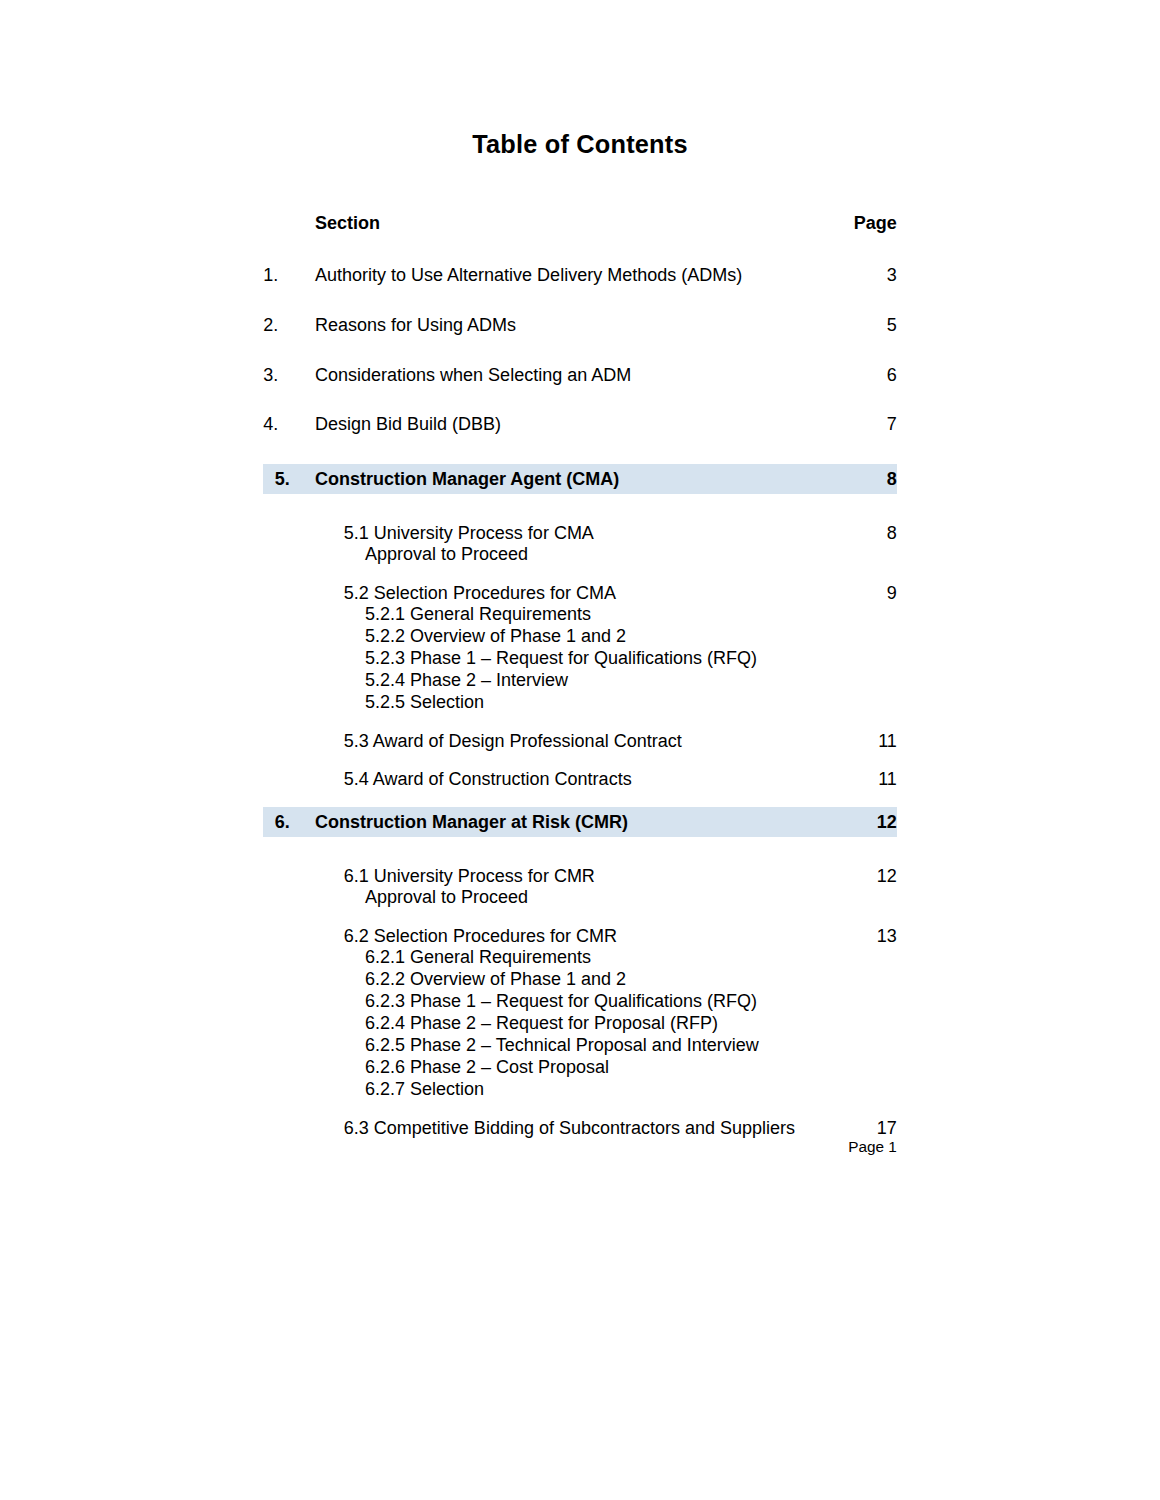Table of Contents
| | Section | Page |
| 1. | Authority to Use Alternative Delivery Methods (ADMs) | 3 |
| 2. | Reasons for Using ADMs | 5 |
| 3. | Considerations when Selecting an ADM | 6 |
| 4. | Design Bid Build (DBB) | 7 |
| 5. | Construction Manager Agent (CMA) | 8 |
| | 5.1 University Process for CMA Approval to Proceed | 8 |
| | 5.2 Selection Procedures for CMA 5.2.1 General Requirements 5.2.2 Overview of Phase 1 and 2 5.2.3 Phase 1 – Request for Qualifications (RFQ) 5.2.4 Phase 2 – Interview 5.2.5 Selection | 9 |
| | 5.3 Award of Design Professional Contract | 11 |
| | 5.4 Award of Construction Contracts | 11 |
| 6. | Construction Manager at Risk (CMR) | 12 |
| | 6.1 University Process for CMR Approval to Proceed | 12 |
| | 6.2 Selection Procedures for CMR 6.2.1 General Requirements 6.2.2 Overview of Phase 1 and 2 6.2.3 Phase 1 – Request for Qualifications (RFQ) 6.2.4 Phase 2 – Request for Proposal (RFP) 6.2.5 Phase 2 – Technical Proposal and Interview 6.2.6 Phase 2 – Cost Proposal 6.2.7 Selection | 13 |
| | 6.3 Competitive Bidding of Subcontractors and Suppliers | 17 |
Page 1